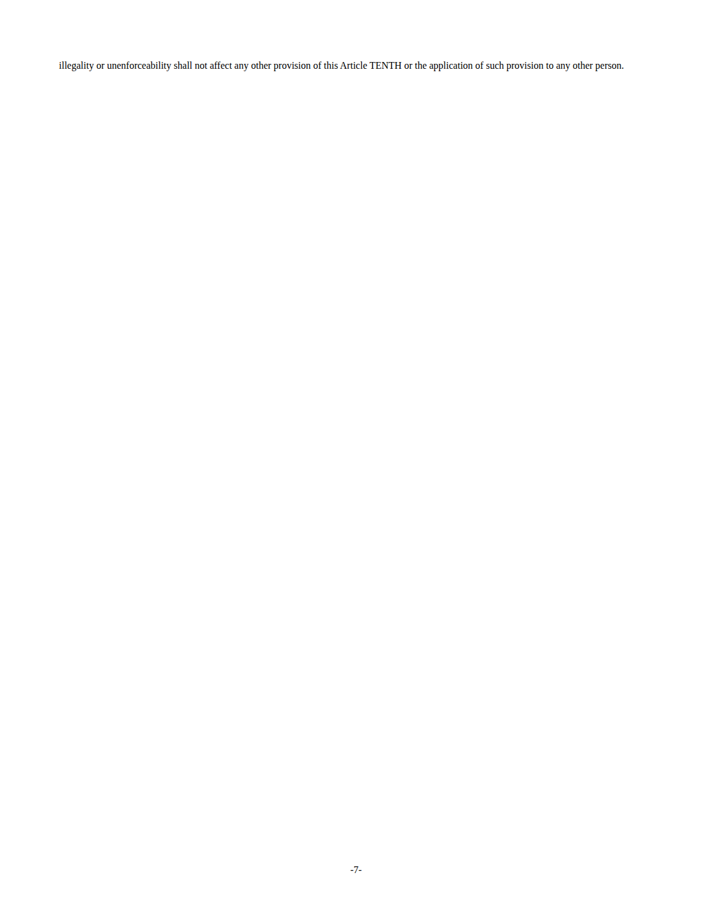illegality or unenforceability shall not affect any other provision of this Article TENTH or the application of such provision to any other person.
-7-